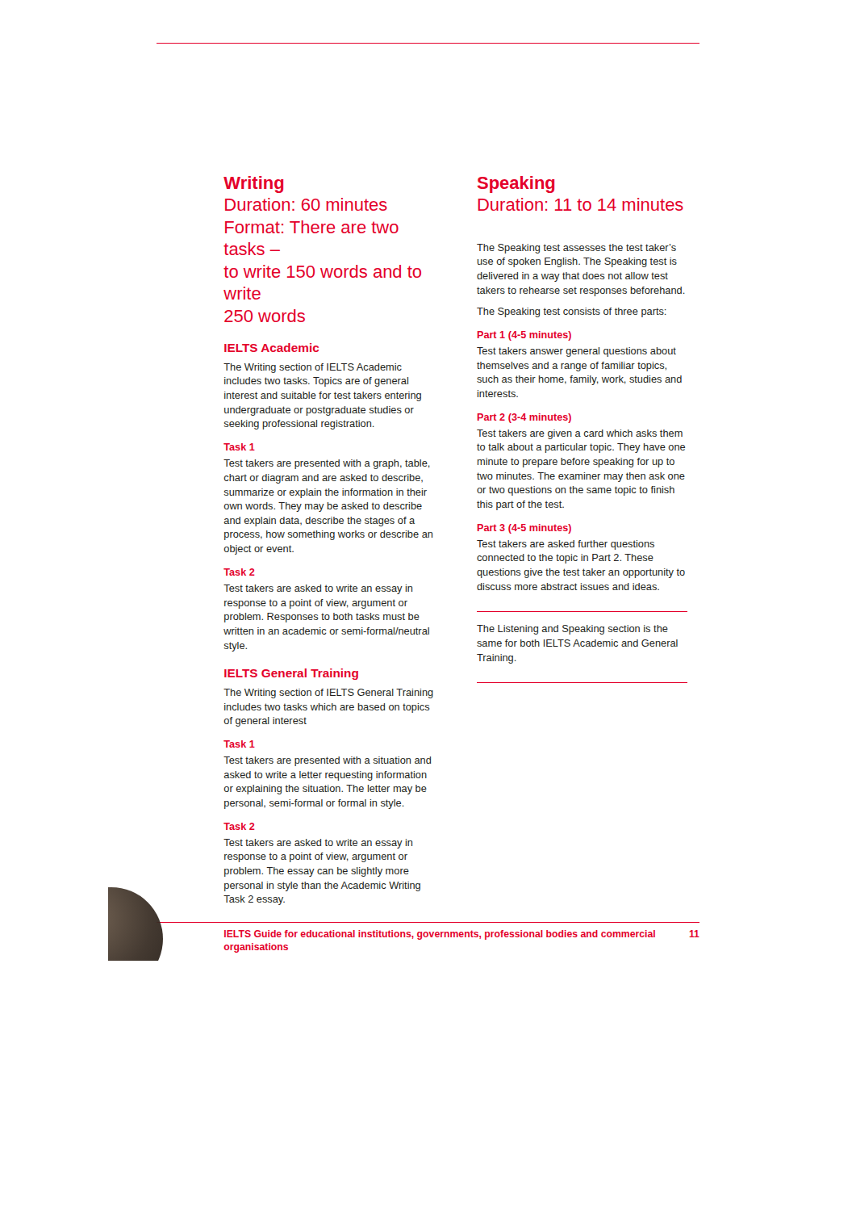WritingDuration: 60 minutes Format: There are two tasks –to write 150 words and to write 250 words
IELTS Academic
The Writing section of IELTS Academic includes two tasks. Topics are of general interest and suitable for test takers entering undergraduate or postgraduate studies or seeking professional registration.
Task 1
Test takers are presented with a graph, table, chart or diagram and are asked to describe, summarize or explain the information in their own words. They may be asked to describe and explain data, describe the stages of a process, how something works or describe an object or event.
Task 2
Test takers are asked to write an essay in response to a point of view, argument or problem. Responses to both tasks must be written in an academic or semi-formal/neutral style.
IELTS General Training
The Writing section of IELTS General Training includes two tasks which are based on topics of general interest
Task 1
Test takers are presented with a situation and asked to write a letter requesting information or explaining the situation. The letter may be personal, semi-formal or formal in style.
Task 2
Test takers are asked to write an essay in response to a point of view, argument or problem. The essay can be slightly more personal in style than the Academic Writing Task 2 essay.
SpeakingDuration: 11 to 14 minutes
The Speaking test assesses the test taker’s use of spoken English. The Speaking test is delivered in a way that does not allow test takers to rehearse set responses beforehand.
The Speaking test consists of three parts:
Part 1 (4-5 minutes)
Test takers answer general questions about themselves and a range of familiar topics, such as their home, family, work, studies and interests.
Part 2 (3-4 minutes)
Test takers are given a card which asks them to talk about a particular topic. They have one minute to prepare before speaking for up to two minutes. The examiner may then ask one or two questions on the same topic to finish this part of the test.
Part 3 (4-5 minutes)
Test takers are asked further questions connected to the topic in Part 2. These questions give the test taker an opportunity to discuss more abstract issues and ideas.
The Listening and Speaking section is the same for both IELTS Academic and General Training.
IELTS Guide for educational institutions, governments, professional bodies and commercial organisations 11